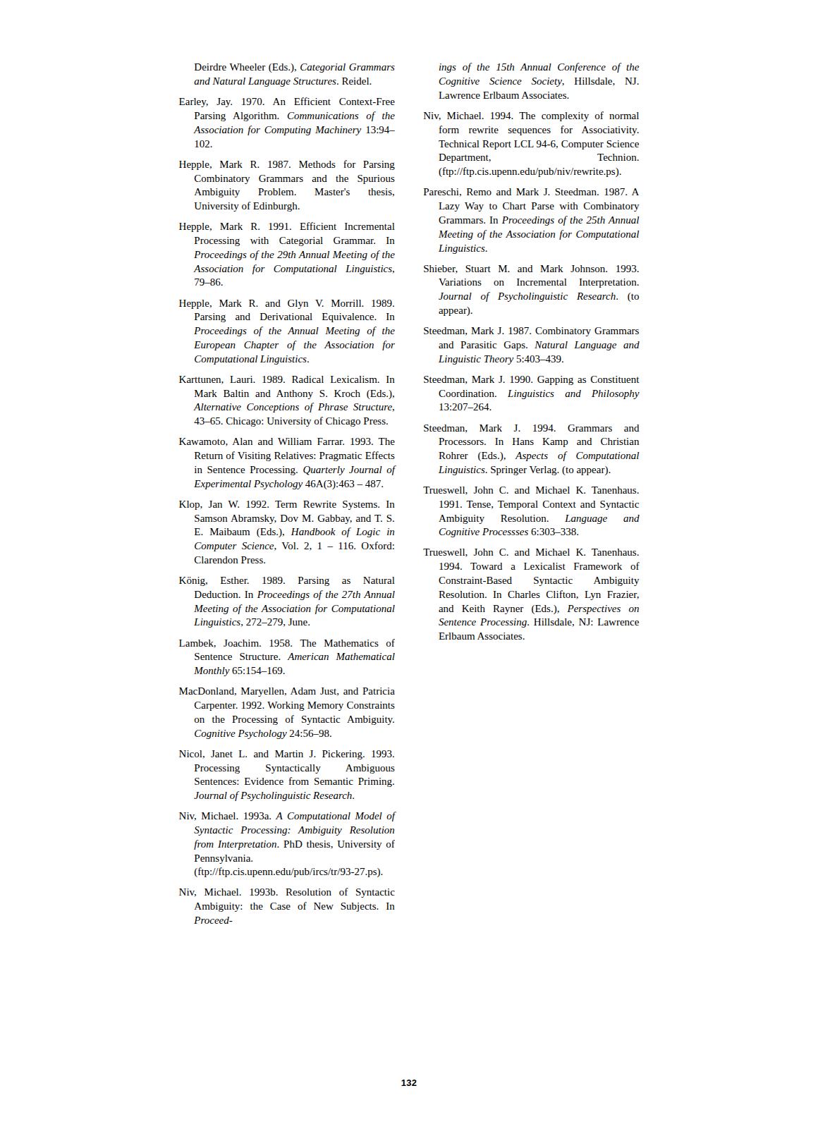Deirdre Wheeler (Eds.), Categorial Grammars and Natural Language Structures. Reidel.
Earley, Jay. 1970. An Efficient Context-Free Parsing Algorithm. Communications of the Association for Computing Machinery 13:94–102.
Hepple, Mark R. 1987. Methods for Parsing Combinatory Grammars and the Spurious Ambiguity Problem. Master's thesis, University of Edinburgh.
Hepple, Mark R. 1991. Efficient Incremental Processing with Categorial Grammar. In Proceedings of the 29th Annual Meeting of the Association for Computational Linguistics, 79–86.
Hepple, Mark R. and Glyn V. Morrill. 1989. Parsing and Derivational Equivalence. In Proceedings of the Annual Meeting of the European Chapter of the Association for Computational Linguistics.
Karttunen, Lauri. 1989. Radical Lexicalism. In Mark Baltin and Anthony S. Kroch (Eds.), Alternative Conceptions of Phrase Structure, 43–65. Chicago: University of Chicago Press.
Kawamoto, Alan and William Farrar. 1993. The Return of Visiting Relatives: Pragmatic Effects in Sentence Processing. Quarterly Journal of Experimental Psychology 46A(3):463 – 487.
Klop, Jan W. 1992. Term Rewrite Systems. In Samson Abramsky, Dov M. Gabbay, and T. S. E. Maibaum (Eds.), Handbook of Logic in Computer Science, Vol. 2, 1 – 116. Oxford: Clarendon Press.
König, Esther. 1989. Parsing as Natural Deduction. In Proceedings of the 27th Annual Meeting of the Association for Computational Linguistics, 272–279, June.
Lambek, Joachim. 1958. The Mathematics of Sentence Structure. American Mathematical Monthly 65:154–169.
MacDonland, Maryellen, Adam Just, and Patricia Carpenter. 1992. Working Memory Constraints on the Processing of Syntactic Ambiguity. Cognitive Psychology 24:56–98.
Nicol, Janet L. and Martin J. Pickering. 1993. Processing Syntactically Ambiguous Sentences: Evidence from Semantic Priming. Journal of Psycholinguistic Research.
Niv, Michael. 1993a. A Computational Model of Syntactic Processing: Ambiguity Resolution from Interpretation. PhD thesis, University of Pennsylvania. (ftp://ftp.cis.upenn.edu/pub/ircs/tr/93-27.ps).
Niv, Michael. 1993b. Resolution of Syntactic Ambiguity: the Case of New Subjects. In Proceed-
ings of the 15th Annual Conference of the Cognitive Science Society, Hillsdale, NJ. Lawrence Erlbaum Associates.
Niv, Michael. 1994. The complexity of normal form rewrite sequences for Associativity. Technical Report LCL 94-6, Computer Science Department, Technion. (ftp://ftp.cis.upenn.edu/pub/niv/rewrite.ps).
Pareschi, Remo and Mark J. Steedman. 1987. A Lazy Way to Chart Parse with Combinatory Grammars. In Proceedings of the 25th Annual Meeting of the Association for Computational Linguistics.
Shieber, Stuart M. and Mark Johnson. 1993. Variations on Incremental Interpretation. Journal of Psycholinguistic Research. (to appear).
Steedman, Mark J. 1987. Combinatory Grammars and Parasitic Gaps. Natural Language and Linguistic Theory 5:403–439.
Steedman, Mark J. 1990. Gapping as Constituent Coordination. Linguistics and Philosophy 13:207–264.
Steedman, Mark J. 1994. Grammars and Processors. In Hans Kamp and Christian Rohrer (Eds.), Aspects of Computational Linguistics. Springer Verlag. (to appear).
Trueswell, John C. and Michael K. Tanenhaus. 1991. Tense, Temporal Context and Syntactic Ambiguity Resolution. Language and Cognitive Processses 6:303–338.
Trueswell, John C. and Michael K. Tanenhaus. 1994. Toward a Lexicalist Framework of Constraint-Based Syntactic Ambiguity Resolution. In Charles Clifton, Lyn Frazier, and Keith Rayner (Eds.), Perspectives on Sentence Processing. Hillsdale, NJ: Lawrence Erlbaum Associates.
132